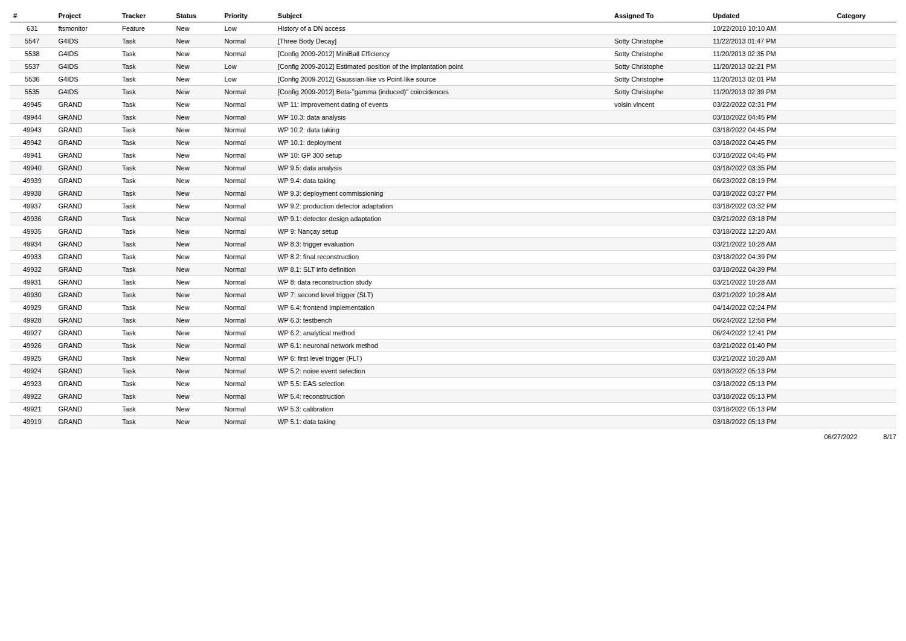| # | Project | Tracker | Status | Priority | Subject | Assigned To | Updated | Category |
| --- | --- | --- | --- | --- | --- | --- | --- | --- |
| 631 | ftsmonitor | Feature | New | Low | History of a DN access | | 10/22/2010 10:10 AM | |
| 5547 | G4IDS | Task | New | Normal | [Three Body Decay] | Sotty Christophe | 11/22/2013 01:47 PM | |
| 5538 | G4IDS | Task | New | Normal | [Config 2009-2012] MiniBall Efficiency | Sotty Christophe | 11/20/2013 02:35 PM | |
| 5537 | G4IDS | Task | New | Low | [Config 2009-2012] Estimated position of the implantation point | Sotty Christophe | 11/20/2013 02:21 PM | |
| 5536 | G4IDS | Task | New | Low | [Config 2009-2012] Gaussian-like vs Point-like source | Sotty Christophe | 11/20/2013 02:01 PM | |
| 5535 | G4IDS | Task | New | Normal | [Config 2009-2012] Beta-"gamma (induced)" coincidences | Sotty Christophe | 11/20/2013 02:39 PM | |
| 49945 | GRAND | Task | New | Normal | WP 11: improvement dating of events | voisin vincent | 03/22/2022 02:31 PM | |
| 49944 | GRAND | Task | New | Normal | WP 10.3: data analysis | | 03/18/2022 04:45 PM | |
| 49943 | GRAND | Task | New | Normal | WP 10.2: data taking | | 03/18/2022 04:45 PM | |
| 49942 | GRAND | Task | New | Normal | WP 10.1: deployment | | 03/18/2022 04:45 PM | |
| 49941 | GRAND | Task | New | Normal | WP 10: GP 300 setup | | 03/18/2022 04:45 PM | |
| 49940 | GRAND | Task | New | Normal | WP 9.5: data analysis | | 03/18/2022 03:35 PM | |
| 49939 | GRAND | Task | New | Normal | WP 9.4: data taking | | 06/23/2022 08:19 PM | |
| 49938 | GRAND | Task | New | Normal | WP 9.3: deployment commissioning | | 03/18/2022 03:27 PM | |
| 49937 | GRAND | Task | New | Normal | WP 9.2: production detector adaptation | | 03/18/2022 03:32 PM | |
| 49936 | GRAND | Task | New | Normal | WP 9.1: detector design adaptation | | 03/21/2022 03:18 PM | |
| 49935 | GRAND | Task | New | Normal | WP 9: Nançay setup | | 03/18/2022 12:20 AM | |
| 49934 | GRAND | Task | New | Normal | WP 8.3: trigger evaluation | | 03/21/2022 10:28 AM | |
| 49933 | GRAND | Task | New | Normal | WP 8.2: final reconstruction | | 03/18/2022 04:39 PM | |
| 49932 | GRAND | Task | New | Normal | WP 8.1: SLT info definition | | 03/18/2022 04:39 PM | |
| 49931 | GRAND | Task | New | Normal | WP 8: data reconstruction study | | 03/21/2022 10:28 AM | |
| 49930 | GRAND | Task | New | Normal | WP 7: second level trigger (SLT) | | 03/21/2022 10:28 AM | |
| 49929 | GRAND | Task | New | Normal | WP 6.4: frontend implementation | | 04/14/2022 02:24 PM | |
| 49928 | GRAND | Task | New | Normal | WP 6.3: testbench | | 06/24/2022 12:58 PM | |
| 49927 | GRAND | Task | New | Normal | WP 6.2: analytical method | | 06/24/2022 12:41 PM | |
| 49926 | GRAND | Task | New | Normal | WP 6.1: neuronal network method | | 03/21/2022 01:40 PM | |
| 49925 | GRAND | Task | New | Normal | WP 6: first level trigger (FLT) | | 03/21/2022 10:28 AM | |
| 49924 | GRAND | Task | New | Normal | WP 5.2: noise event selection | | 03/18/2022 05:13 PM | |
| 49923 | GRAND | Task | New | Normal | WP 5.5: EAS selection | | 03/18/2022 05:13 PM | |
| 49922 | GRAND | Task | New | Normal | WP 5.4: reconstruction | | 03/18/2022 05:13 PM | |
| 49921 | GRAND | Task | New | Normal | WP 5.3: calibration | | 03/18/2022 05:13 PM | |
| 49919 | GRAND | Task | New | Normal | WP 5.1: data taking | | 03/18/2022 05:13 PM | |
06/27/2022 8/17